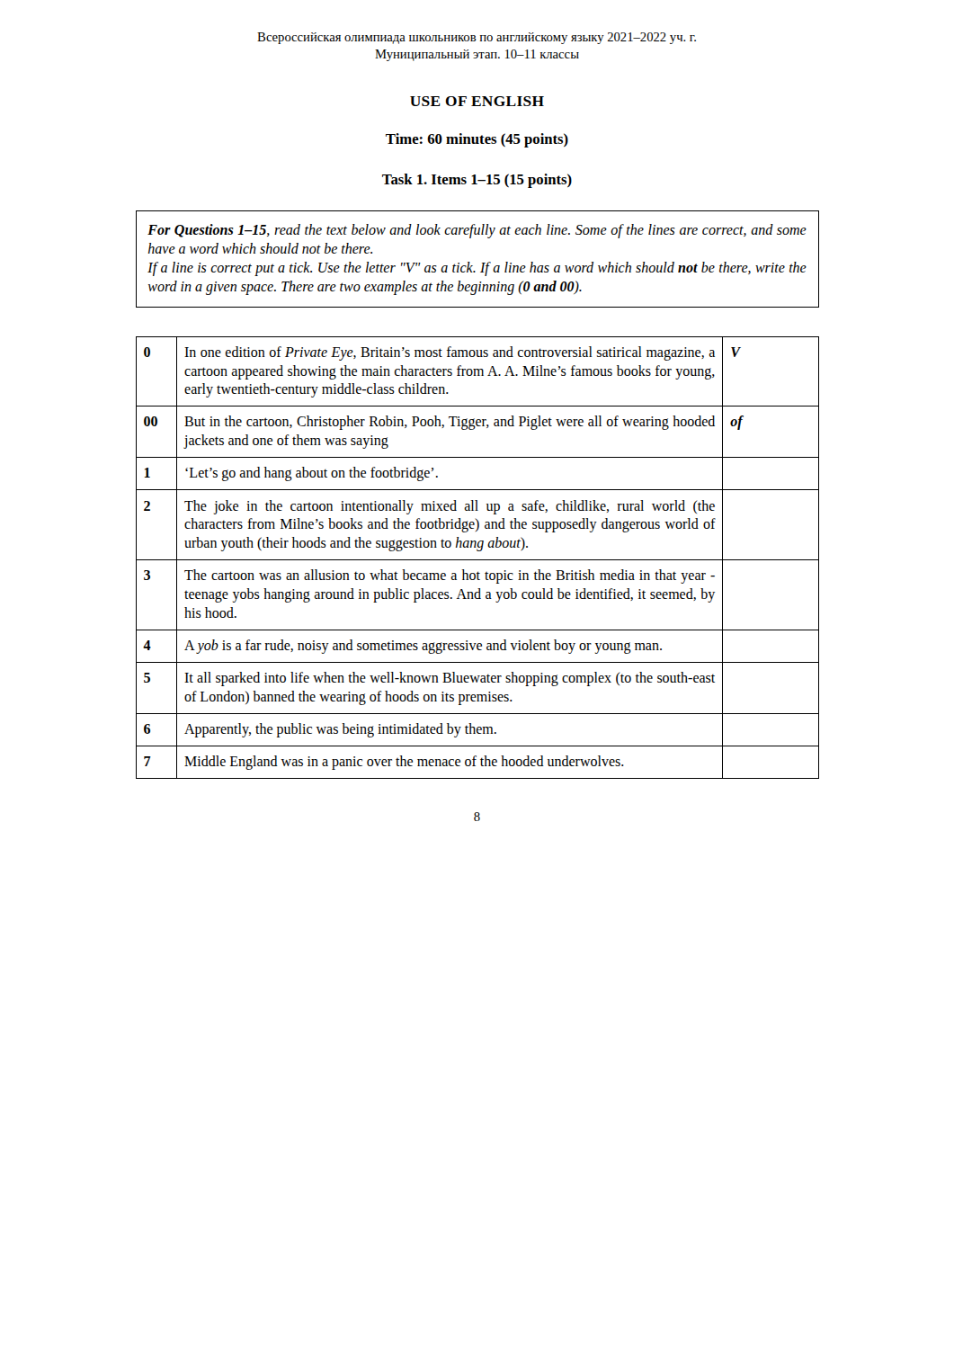Всероссийская олимпиада школьников по английскому языку 2021–2022 уч. г.
Муниципальный этап. 10–11 классы
USE OF ENGLISH
Time: 60 minutes (45 points)
Task 1. Items 1–15 (15 points)
For Questions 1–15, read the text below and look carefully at each line. Some of the lines are correct, and some have a word which should not be there.
If a line is correct put a tick. Use the letter "V" as a tick. If a line has a word which should not be there, write the word in a given space. There are two examples at the beginning (0 and 00).
| 0 | In one edition of Private Eye , Britain’s most famous and controversial satirical magazine, a cartoon appeared showing the main characters from A. A. Milne’s famous books for young, early twentieth-century middle-class children. | V |
| 00 | But in the cartoon, Christopher Robin, Pooh, Tigger, and Piglet were all of wearing hooded jackets and one of them was saying | of |
| 1 | ‘Let’s go and hang about on the footbridge’. | |
| 2 | The joke in the cartoon intentionally mixed all up a safe, childlike, rural world (the characters from Milne’s books and the footbridge) and the supposedly dangerous world of urban youth (their hoods and the suggestion to hang about ). | |
| 3 | The cartoon was an allusion to what became a hot topic in the British media in that year - teenage yobs hanging around in public places. And a yob could be identified, it seemed, by his hood. | |
| 4 | A yob is a far rude, noisy and sometimes aggressive and violent boy or young man. | |
| 5 | It all sparked into life when the well-known Bluewater shopping complex (to the south-east of London) banned the wearing of hoods on its premises. | |
| 6 | Apparently, the public was being intimidated by them. | |
| 7 | Middle England was in a panic over the menace of the hooded underwolves. | |
8